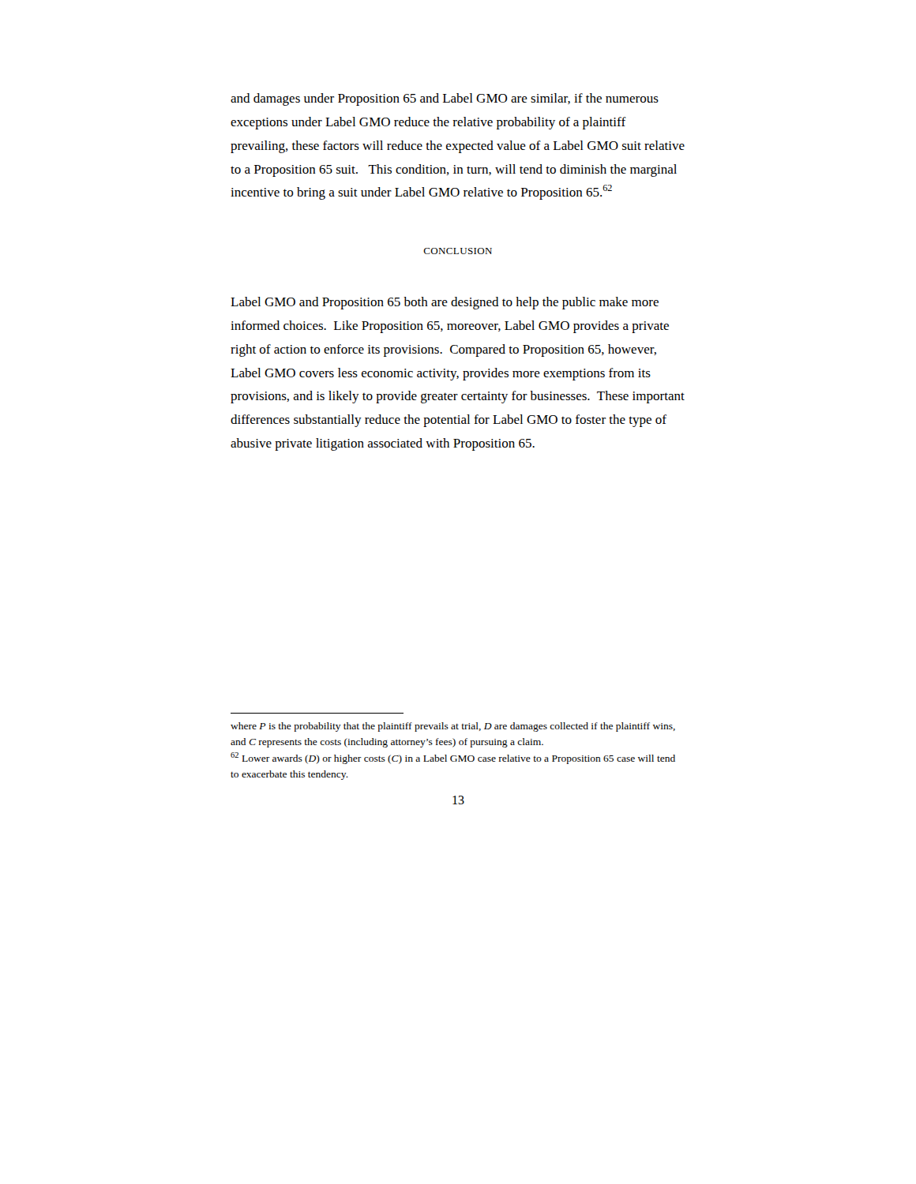and damages under Proposition 65 and Label GMO are similar, if the numerous exceptions under Label GMO reduce the relative probability of a plaintiff prevailing, these factors will reduce the expected value of a Label GMO suit relative to a Proposition 65 suit. This condition, in turn, will tend to diminish the marginal incentive to bring a suit under Label GMO relative to Proposition 65.62
Conclusion
Label GMO and Proposition 65 both are designed to help the public make more informed choices. Like Proposition 65, moreover, Label GMO provides a private right of action to enforce its provisions. Compared to Proposition 65, however, Label GMO covers less economic activity, provides more exemptions from its provisions, and is likely to provide greater certainty for businesses. These important differences substantially reduce the potential for Label GMO to foster the type of abusive private litigation associated with Proposition 65.
where P is the probability that the plaintiff prevails at trial, D are damages collected if the plaintiff wins, and C represents the costs (including attorney’s fees) of pursuing a claim.
62 Lower awards (D) or higher costs (C) in a Label GMO case relative to a Proposition 65 case will tend to exacerbate this tendency.
13